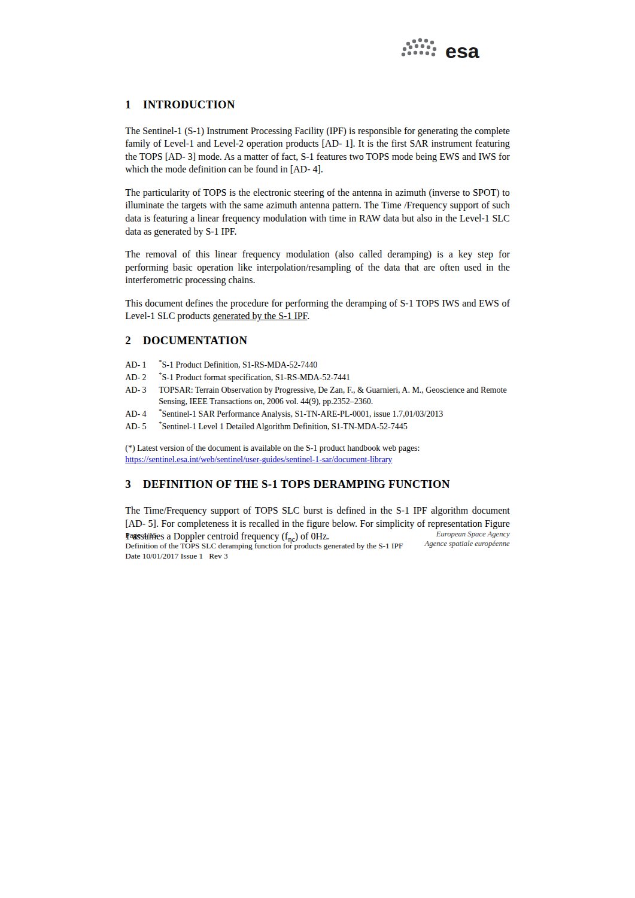esa
1 INTRODUCTION
The Sentinel-1 (S-1) Instrument Processing Facility (IPF) is responsible for generating the complete family of Level-1 and Level-2 operation products [AD- 1]. It is the first SAR instrument featuring the TOPS [AD- 3] mode. As a matter of fact, S-1 features two TOPS mode being EWS and IWS for which the mode definition can be found in [AD- 4].
The particularity of TOPS is the electronic steering of the antenna in azimuth (inverse to SPOT) to illuminate the targets with the same azimuth antenna pattern. The Time /Frequency support of such data is featuring a linear frequency modulation with time in RAW data but also in the Level-1 SLC data as generated by S-1 IPF.
The removal of this linear frequency modulation (also called deramping) is a key step for performing basic operation like interpolation/resampling of the data that are often used in the interferometric processing chains.
This document defines the procedure for performing the deramping of S-1 TOPS IWS and EWS of Level-1 SLC products generated by the S-1 IPF.
2 DOCUMENTATION
| AD- 1 | * S-1 Product Definition, S1-RS-MDA-52-7440 |
| AD- 2 | * S-1 Product format specification, S1-RS-MDA-52-7441 |
| AD- 3 | TOPSAR: Terrain Observation by Progressive, De Zan, F., & Guarnieri, A. M., Geoscience and Remote Sensing, IEEE Transactions on, 2006 vol. 44(9), pp.2352–2360. |
| AD- 4 | * Sentinel-1 SAR Performance Analysis, S1-TN-ARE-PL-0001, issue 1.7,01/03/2013 |
| AD- 5 | * Sentinel-1 Level 1 Detailed Algorithm Definition, S1-TN-MDA-52-7445 |
(*) Latest version of the document is available on the S-1 product handbook web pages:
https://sentinel.esa.int/web/sentinel/user-guides/sentinel-1-sar/document-library
3 DEFINITION OF THE S-1 TOPS DERAMPING FUNCTION
The Time/Frequency support of TOPS SLC burst is defined in the S-1 IPF algorithm document [AD- 5]. For completeness it is recalled in the figure below. For simplicity of representation Figure 1 assumes a Doppler centroid frequency (fηc) of 0Hz.
Page 4/15
Definition of the TOPS SLC deramping function for products generated by the S-1 IPF
Date 10/01/2017 Issue 1 Rev 3
European Space Agency
Agence spatiale européenne